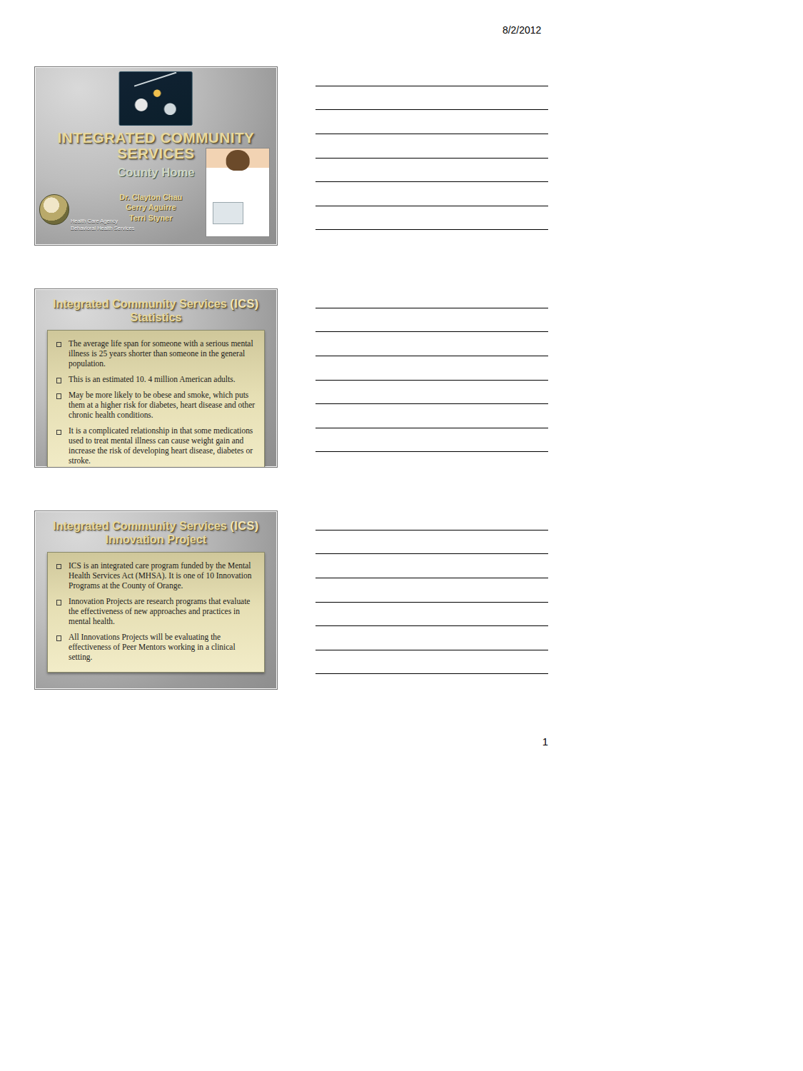8/2/2012
INTEGRATED COMMUNITY
SERVICES
County Home
Dr. Clayton Chau
Gerry Aguirre
Terri Styner
Health Care Agency
Behavioral Health Services
Integrated Community Services (ICS)
Statistics
The average life span for someone with a serious mental illness is 25 years shorter than someone in the general population.
This is an estimated 10. 4 million American adults.
May be more likely to be obese and smoke, which puts them at a higher risk for diabetes, heart disease and other chronic health conditions.
It is a complicated relationship in that some medications used to treat mental illness can cause weight gain and increase the risk of developing heart disease, diabetes or stroke.
Integrated Community Services (ICS)
Innovation Project
ICS is an integrated care program funded by the Mental Health Services Act (MHSA). It is one of 10 Innovation Programs at the County of Orange.
Innovation Projects are research programs that evaluate the effectiveness of new approaches and practices in mental health.
All Innovations Projects will be evaluating the effectiveness of Peer Mentors working in a clinical setting.
1